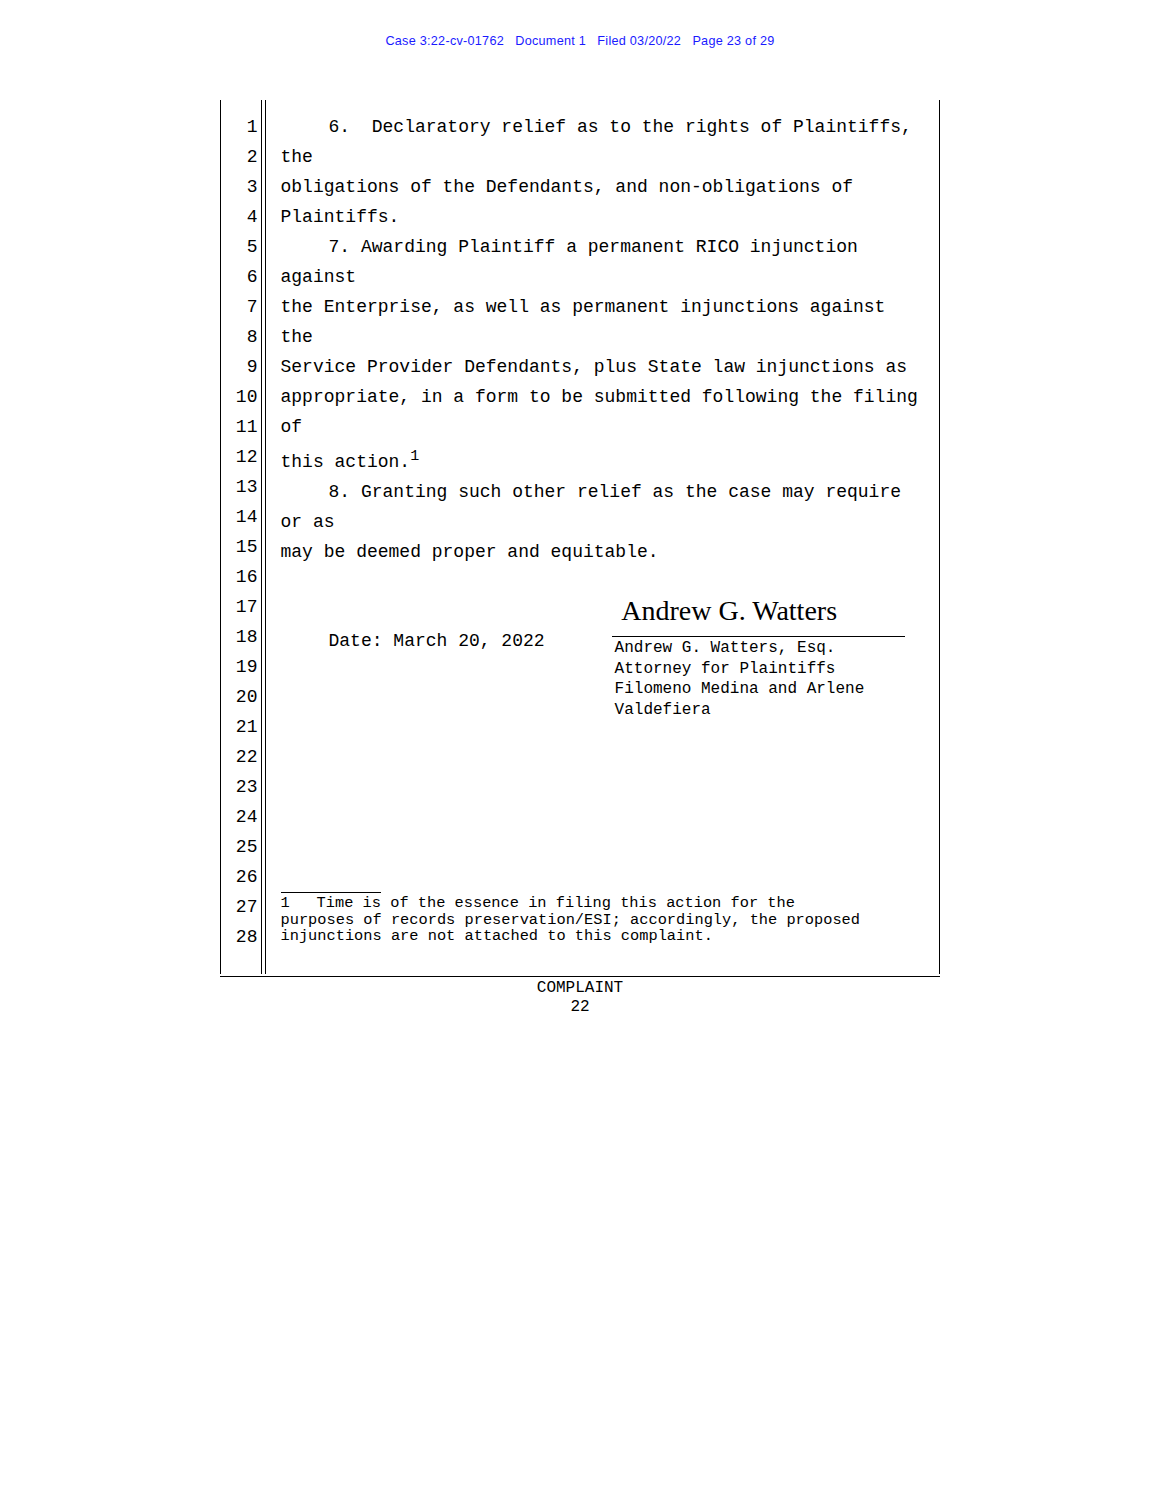Case 3:22-cv-01762 Document 1 Filed 03/20/22 Page 23 of 29
1
2
3
4
5
6
7
8
9
10
11
12
13
14
15
16
17
18
19
20
21
22
23
24
25
26
27
28
6. Declaratory relief as to the rights of Plaintiffs, the
obligations of the Defendants, and non-obligations of Plaintiffs.
7. Awarding Plaintiff a permanent RICO injunction against
the Enterprise, as well as permanent injunctions against the
Service Provider Defendants, plus State law injunctions as
appropriate, in a form to be submitted following the filing of
this action.1
8. Granting such other relief as the case may require or as
may be deemed proper and equitable.
Date: March 20, 2022
Andrew G. Watters
Andrew G. Watters, Esq. Attorney for Plaintiffs Filomeno Medina and Arlene Valdefiera
1 Time is of the essence in filing this action for the purposes of records preservation/ESI; accordingly, the proposed injunctions are not attached to this complaint.
COMPLAINT
22